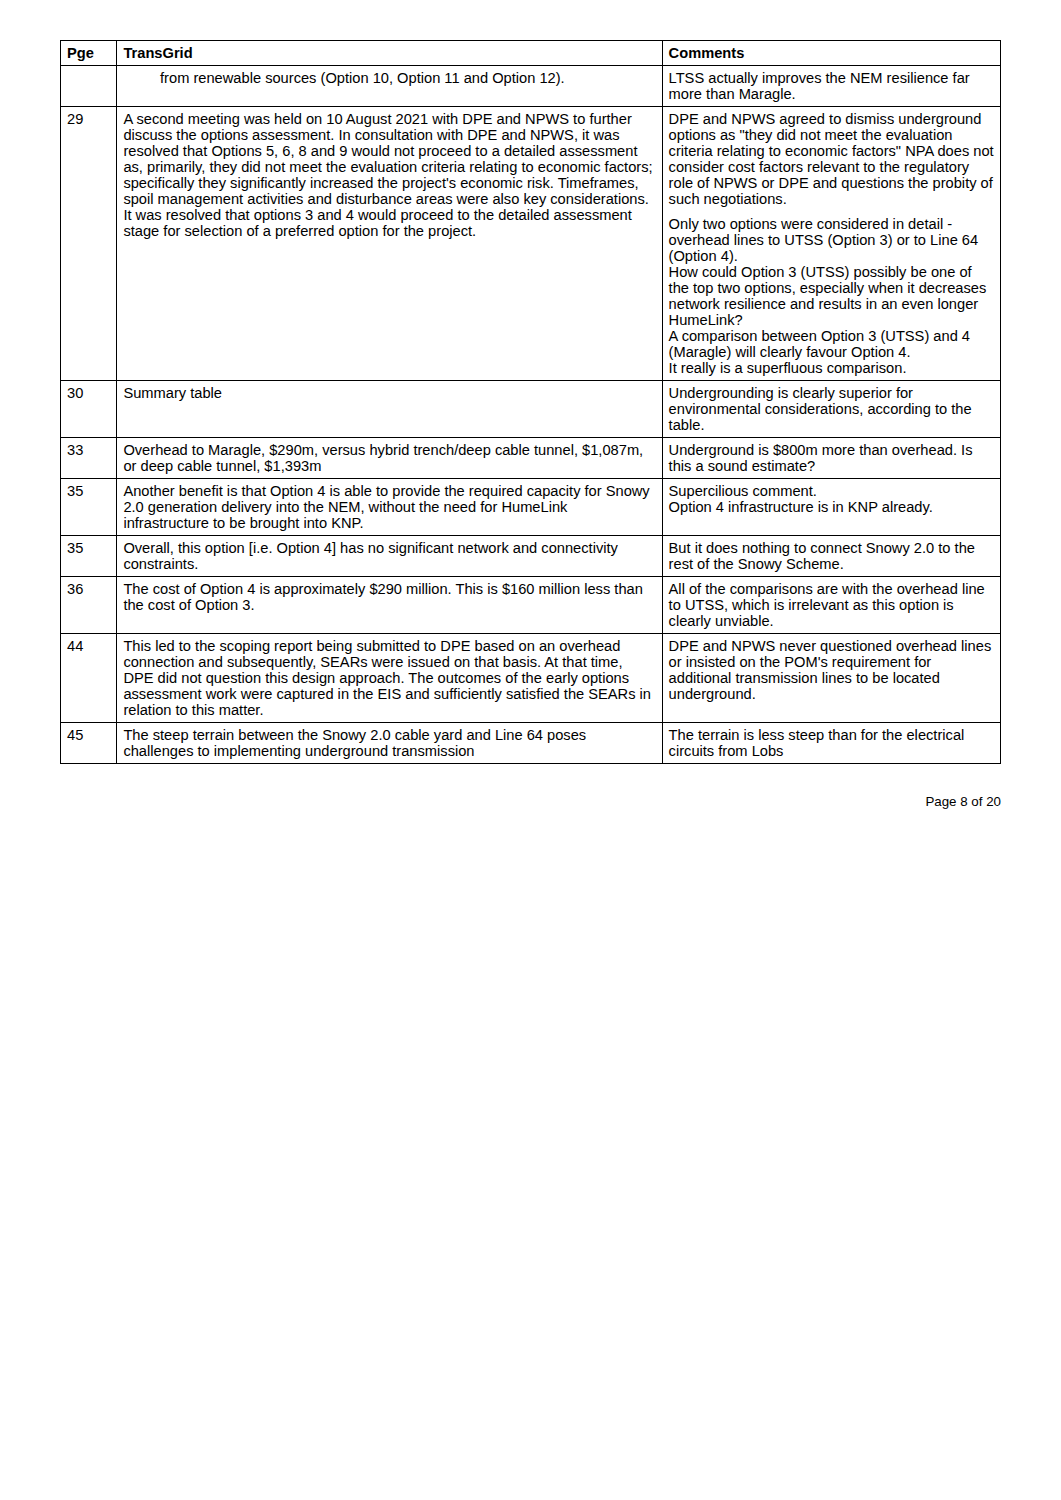| Pge | TransGrid | Comments |
| --- | --- | --- |
| | from renewable sources (Option 10, Option 11 and Option 12). | LTSS actually improves the NEM resilience far more than Maragle. |
| 29 | A second meeting was held on 10 August 2021 with DPE and NPWS to further discuss the options assessment. In consultation with DPE and NPWS, it was resolved that Options 5, 6, 8 and 9 would not proceed to a detailed assessment as, primarily, they did not meet the evaluation criteria relating to economic factors; specifically they significantly increased the project's economic risk. Timeframes, spoil management activities and disturbance areas were also key considerations. It was resolved that options 3 and 4 would proceed to the detailed assessment stage for selection of a preferred option for the project. | DPE and NPWS agreed to dismiss underground options as "they did not meet the evaluation criteria relating to economic factors" NPA does not consider cost factors relevant to the regulatory role of NPWS or DPE and questions the probity of such negotiations. Only two options were considered in detail - overhead lines to UTSS (Option 3) or to Line 64 (Option 4). How could Option 3 (UTSS) possibly be one of the top two options, especially when it decreases network resilience and results in an even longer HumeLink? A comparison between Option 3 (UTSS) and 4 (Maragle) will clearly favour Option 4. It really is a superfluous comparison. |
| 30 | Summary table | Undergrounding is clearly superior for environmental considerations, according to the table. |
| 33 | Overhead to Maragle, $290m, versus hybrid trench/deep cable tunnel, $1,087m, or deep cable tunnel, $1,393m | Underground is $800m more than overhead. Is this a sound estimate? |
| 35 | Another benefit is that Option 4 is able to provide the required capacity for Snowy 2.0 generation delivery into the NEM, without the need for HumeLink infrastructure to be brought into KNP. | Supercilious comment. Option 4 infrastructure is in KNP already. |
| 35 | Overall, this option [i.e. Option 4] has no significant network and connectivity constraints. | But it does nothing to connect Snowy 2.0 to the rest of the Snowy Scheme. |
| 36 | The cost of Option 4 is approximately $290 million. This is $160 million less than the cost of Option 3. | All of the comparisons are with the overhead line to UTSS, which is irrelevant as this option is clearly unviable. |
| 44 | This led to the scoping report being submitted to DPE based on an overhead connection and subsequently, SEARs were issued on that basis. At that time, DPE did not question this design approach. The outcomes of the early options assessment work were captured in the EIS and sufficiently satisfied the SEARs in relation to this matter. | DPE and NPWS never questioned overhead lines or insisted on the POM's requirement for additional transmission lines to be located underground. |
| 45 | The steep terrain between the Snowy 2.0 cable yard and Line 64 poses challenges to implementing underground transmission | The terrain is less steep than for the electrical circuits from Lobs |
Page 8 of 20